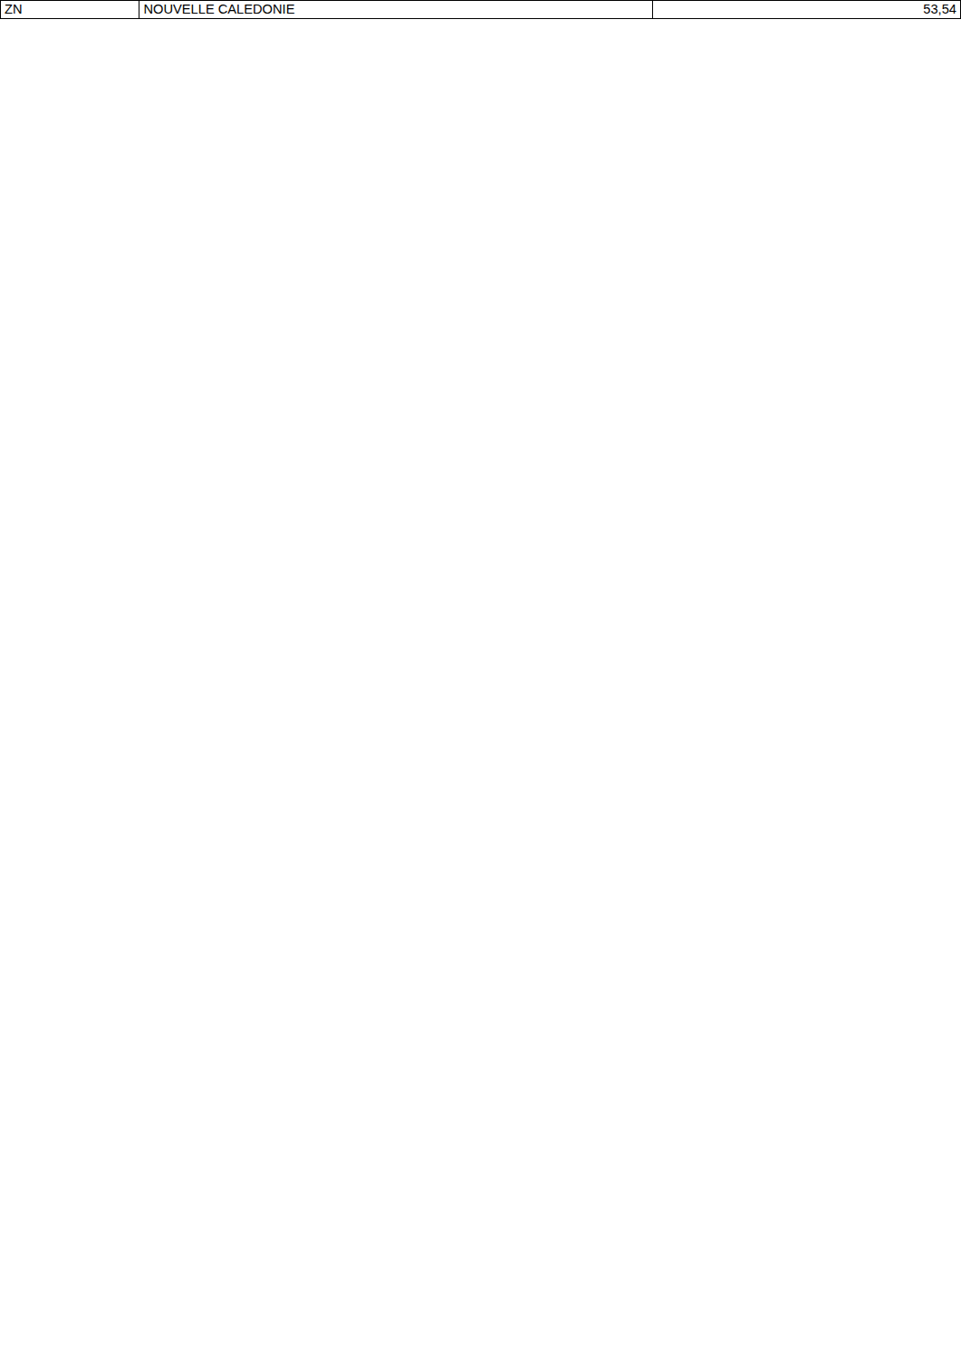| ZN | NOUVELLE CALEDONIE | 53,54 |